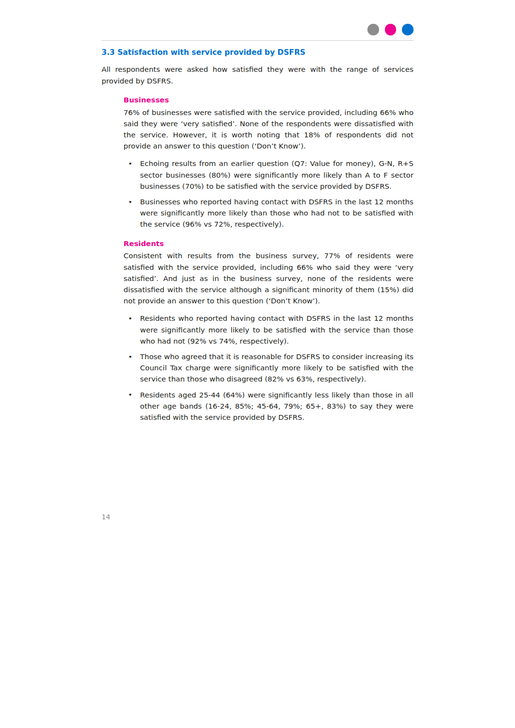3.3 Satisfaction with service provided by DSFRS
All respondents were asked how satisfied they were with the range of services provided by DSFRS.
Businesses
76% of businesses were satisfied with the service provided, including 66% who said they were ‘very satisfied’. None of the respondents were dissatisfied with the service. However, it is worth noting that 18% of respondents did not provide an answer to this question (‘Don’t Know’).
Echoing results from an earlier question (Q7: Value for money), G-N, R+S sector businesses (80%) were significantly more likely than A to F sector businesses (70%) to be satisfied with the service provided by DSFRS.
Businesses who reported having contact with DSFRS in the last 12 months were significantly more likely than those who had not to be satisfied with the service (96% vs 72%, respectively).
Residents
Consistent with results from the business survey, 77% of residents were satisfied with the service provided, including 66% who said they were ‘very satisfied’. And just as in the business survey, none of the residents were dissatisfied with the service although a significant minority of them (15%) did not provide an answer to this question (‘Don’t Know’).
Residents who reported having contact with DSFRS in the last 12 months were significantly more likely to be satisfied with the service than those who had not (92% vs 74%, respectively).
Those who agreed that it is reasonable for DSFRS to consider increasing its Council Tax charge were significantly more likely to be satisfied with the service than those who disagreed (82% vs 63%, respectively).
Residents aged 25-44 (64%) were significantly less likely than those in all other age bands (16-24, 85%; 45-64, 79%; 65+, 83%) to say they were satisfied with the service provided by DSFRS.
14